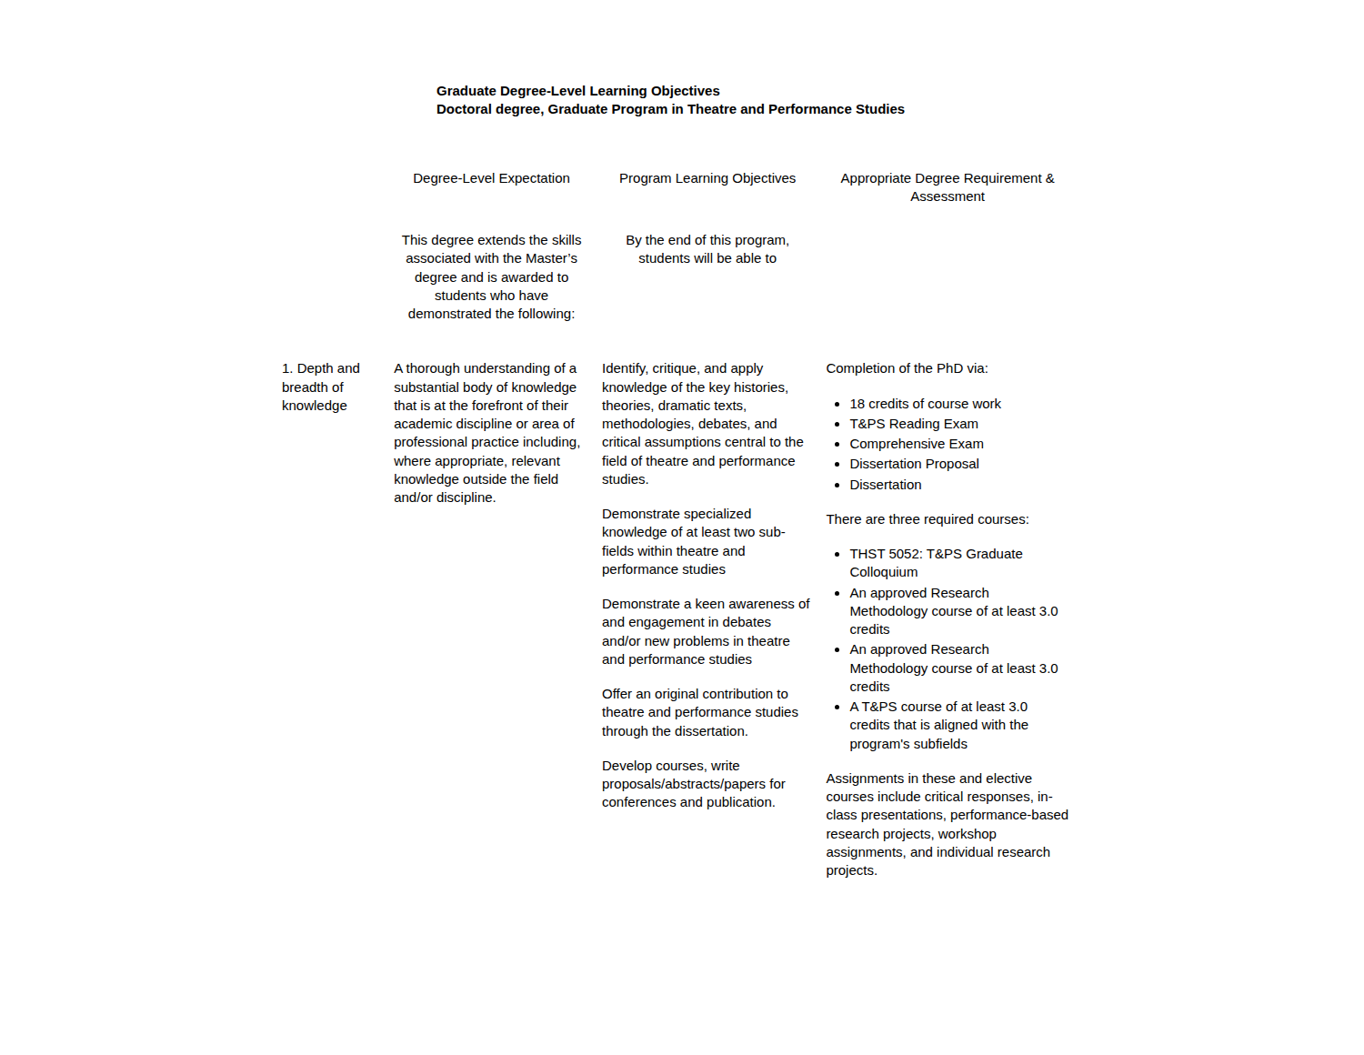Graduate Degree-Level Learning Objectives
Doctoral degree, Graduate Program in Theatre and Performance Studies
| | Degree-Level Expectation | Program Learning Objectives | Appropriate Degree Requirement & Assessment |
| --- | --- | --- | --- |
| | This degree extends the skills associated with the Master’s degree and is awarded to students who have demonstrated the following: | By the end of this program, students will be able to | |
| 1. Depth and breadth of knowledge | A thorough understanding of a substantial body of knowledge that is at the forefront of their academic discipline or area of professional practice including, where appropriate, relevant knowledge outside the field and/or discipline. | Identify, critique, and apply knowledge of the key histories, theories, dramatic texts, methodologies, debates, and critical assumptions central to the field of theatre and performance studies. Demonstrate specialized knowledge of at least two sub-fields within theatre and performance studies Demonstrate a keen awareness of and engagement in debates and/or new problems in theatre and performance studies Offer an original contribution to theatre and performance studies through the dissertation. Develop courses, write proposals/abstracts/papers for conferences and publication. | Completion of the PhD via: 18 credits of course work T&PS Reading Exam Comprehensive Exam Dissertation Proposal Dissertation There are three required courses: THST 5052: T&PS Graduate Colloquium An approved Research Methodology course of at least 3.0 credits An approved Research Methodology course of at least 3.0 credits A T&PS course of at least 3.0 credits that is aligned with the program's subfields Assignments in these and elective courses include critical responses, in-class presentations, performance-based research projects, workshop assignments, and individual research projects. |